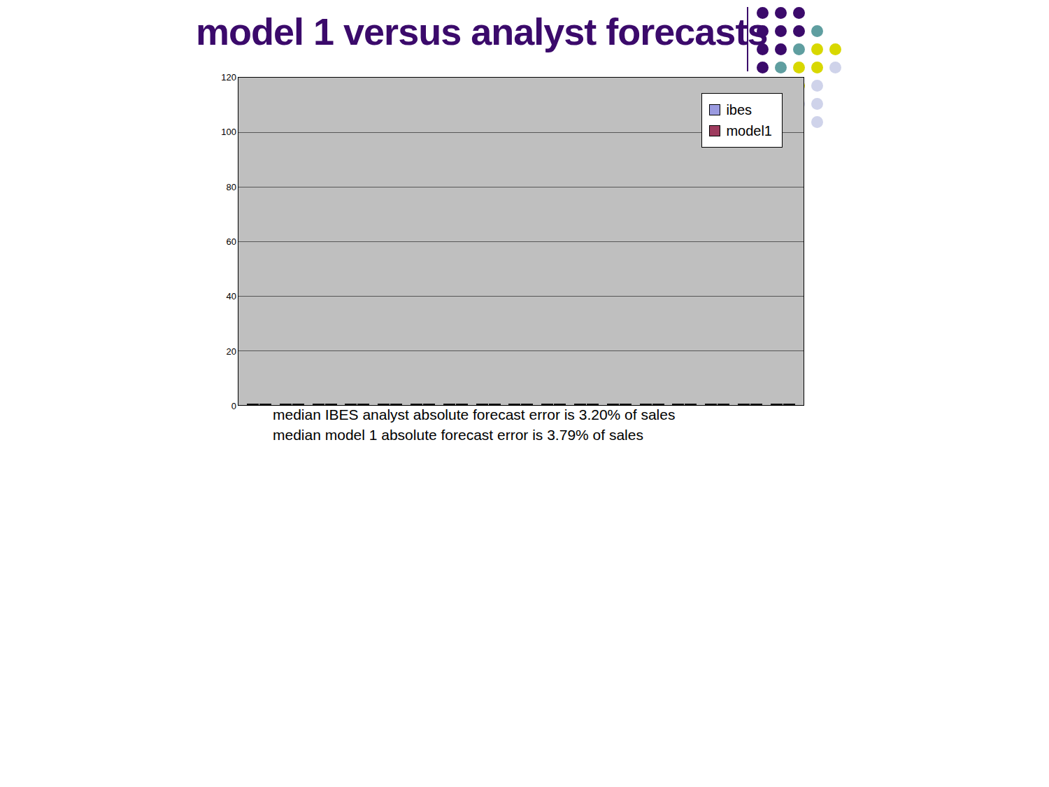model 1 versus analyst forecasts
120
100
80
60
40
20
0
ibes
model1
median IBES analyst absolute forecast error is 3.20% of sales
median model 1 absolute forecast error is 3.79% of sales